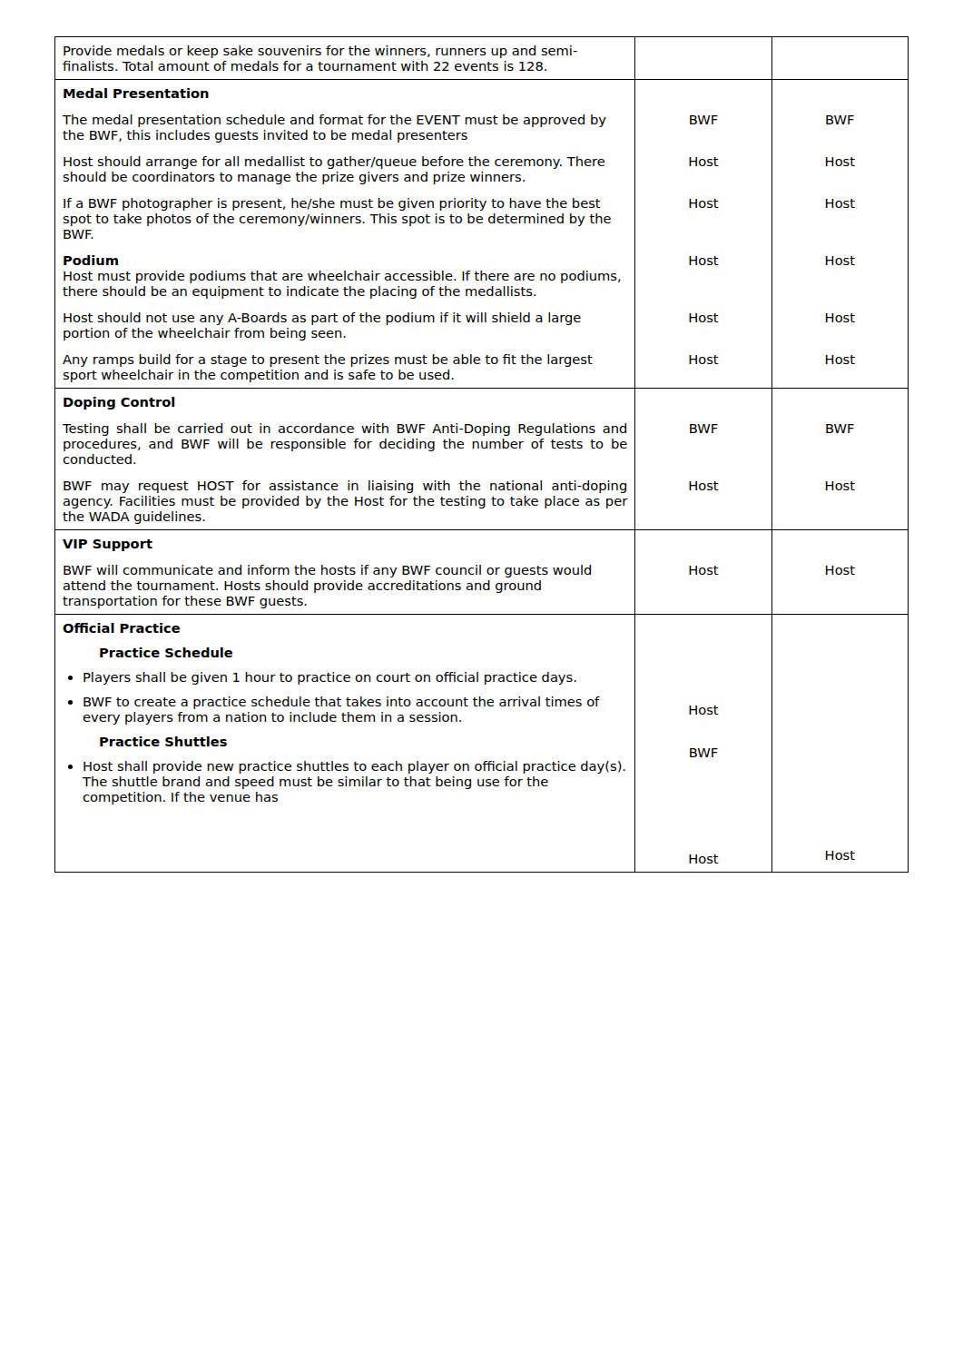| Provide medals or keep sake souvenirs for the winners, runners up and semi-finalists. Total amount of medals for a tournament with 22 events is 128. | | |
| Medal Presentation | | |
| The medal presentation schedule and format for the EVENT must be approved by the BWF, this includes guests invited to be medal presenters | BWF | BWF |
| Host should arrange for all medallist to gather/queue before the ceremony. There should be coordinators to manage the prize givers and prize winners. | Host | Host |
| If a BWF photographer is present, he/she must be given priority to have the best spot to take photos of the ceremony/winners. This spot is to be determined by the BWF. | Host | Host |
| Podium Host must provide podiums that are wheelchair accessible. If there are no podiums, there should be an equipment to indicate the placing of the medallists. | Host | Host |
| Host should not use any A-Boards as part of the podium if it will shield a large portion of the wheelchair from being seen. | Host | Host |
| Any ramps build for a stage to present the prizes must be able to fit the largest sport wheelchair in the competition and is safe to be used. | Host | Host |
| Doping Control | | |
| Testing shall be carried out in accordance with BWF Anti-Doping Regulations and procedures, and BWF will be responsible for deciding the number of tests to be conducted. | BWF | BWF |
| BWF may request HOST for assistance in liaising with the national anti-doping agency. Facilities must be provided by the Host for the testing to take place as per the WADA guidelines. | Host | Host |
| VIP Support | | |
| BWF will communicate and inform the hosts if any BWF council or guests would attend the tournament. Hosts should provide accreditations and ground transportation for these BWF guests. | Host | Host |
| Official Practice Practice Schedule Players shall be given 1 hour to practice on court on official practice days. BWF to create a practice schedule that takes into account the arrival times of every players from a nation to include them in a session. Practice Shuttles Host shall provide new practice shuttles to each player on official practice day(s). The shuttle brand and speed must be similar to that being use for the competition. If the venue has | Host BWF Host | Host |